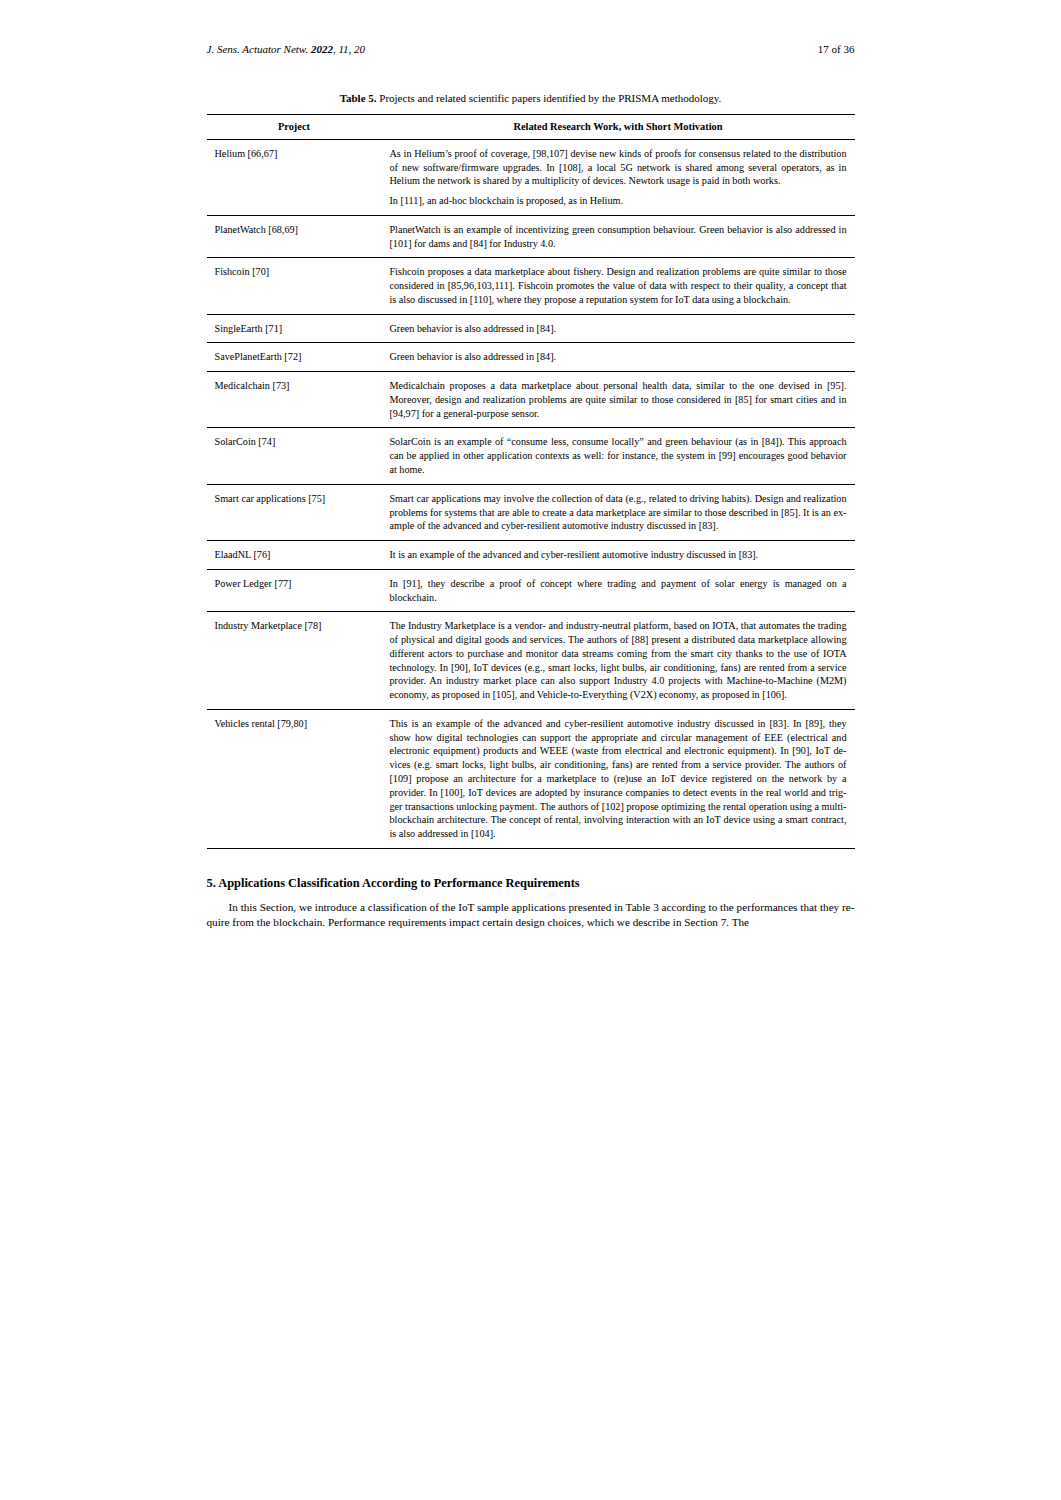J. Sens. Actuator Netw. 2022, 11, 20
17 of 36
Table 5. Projects and related scientific papers identified by the PRISMA methodology.
| Project | Related Research Work, with Short Motivation |
| --- | --- |
| Helium [ 66 , 67 ] | As in Helium’s proof of coverage, [ 98 , 107 ] devise new kinds of proofs for consensus related to the distribution of new software/firmware upgrades. In [ 108 ], a local 5G network is shared among several operators, as in Helium the network is shared by a multiplicity of devices. Newtork usage is paid in both works. In [ 111 ], an ad-hoc blockchain is proposed, as in Helium. |
| PlanetWatch [ 68 , 69 ] | PlanetWatch is an example of incentivizing green consumption behaviour. Green behavior is also addressed in [ 101 ] for dams and [ 84 ] for Industry 4.0. |
| Fishcoin [ 70 ] | Fishcoin proposes a data marketplace about fishery. Design and realization problems are quite similar to those considered in [ 85 , 96 , 103 , 111 ]. Fishcoin promotes the value of data with respect to their quality, a concept that is also discussed in [ 110 ], where they propose a reputation system for IoT data using a blockchain. |
| SingleEarth [ 71 ] | Green behavior is also addressed in [ 84 ]. |
| SavePlanetEarth [ 72 ] | Green behavior is also addressed in [ 84 ]. |
| Medicalchain [ 73 ] | Medicalchain proposes a data marketplace about personal health data, similar to the one devised in [ 95 ]. Moreover, design and realization problems are quite similar to those considered in [ 85 ] for smart cities and in [ 94 , 97 ] for a general-purpose sensor. |
| SolarCoin [ 74 ] | SolarCoin is an example of “consume less, consume locally” and green behaviour (as in [ 84 ]). This approach can be applied in other application contexts as well: for instance, the system in [ 99 ] encourages good behavior at home. |
| Smart car applications [ 75 ] | Smart car applications may involve the collection of data (e.g., related to driving habits). Design and realization problems for systems that are able to create a data marketplace are similar to those described in [ 85 ]. It is an example of the advanced and cyber-resilient automotive industry discussed in [ 83 ]. |
| ElaadNL [ 76 ] | It is an example of the advanced and cyber-resilient automotive industry discussed in [ 83 ]. |
| Power Ledger [ 77 ] | In [ 91 ], they describe a proof of concept where trading and payment of solar energy is managed on a blockchain. |
| Industry Marketplace [ 78 ] | The Industry Marketplace is a vendor- and industry-neutral platform, based on IOTA, that automates the trading of physical and digital goods and services. The authors of [ 88 ] present a distributed data marketplace allowing different actors to purchase and monitor data streams coming from the smart city thanks to the use of IOTA technology. In [ 90 ], IoT devices (e.g., smart locks, light bulbs, air conditioning, fans) are rented from a service provider. An industry market place can also support Industry 4.0 projects with Machine-to-Machine (M2M) economy, as proposed in [ 105 ], and Vehicle-to-Everything (V2X) economy, as proposed in [ 106 ]. |
| Vehicles rental [ 79 , 80 ] | This is an example of the advanced and cyber-resilient automotive industry discussed in [ 83 ]. In [ 89 ], they show how digital technologies can support the appropriate and circular management of EEE (electrical and electronic equipment) products and WEEE (waste from electrical and electronic equipment). In [ 90 ], IoT devices (e.g. smart locks, light bulbs, air conditioning, fans) are rented from a service provider. The authors of [ 109 ] propose an architecture for a marketplace to (re)use an IoT device registered on the network by a provider. In [ 100 ], IoT devices are adopted by insurance companies to detect events in the real world and trigger transactions unlocking payment. The authors of [ 102 ] propose optimizing the rental operation using a multi-blockchain architecture. The concept of rental, involving interaction with an IoT device using a smart contract, is also addressed in [ 104 ]. |
5. Applications Classification According to Performance Requirements
In this Section, we introduce a classification of the IoT sample applications presented in Table 3 according to the performances that they require from the blockchain. Performance requirements impact certain design choices, which we describe in Section 7. The